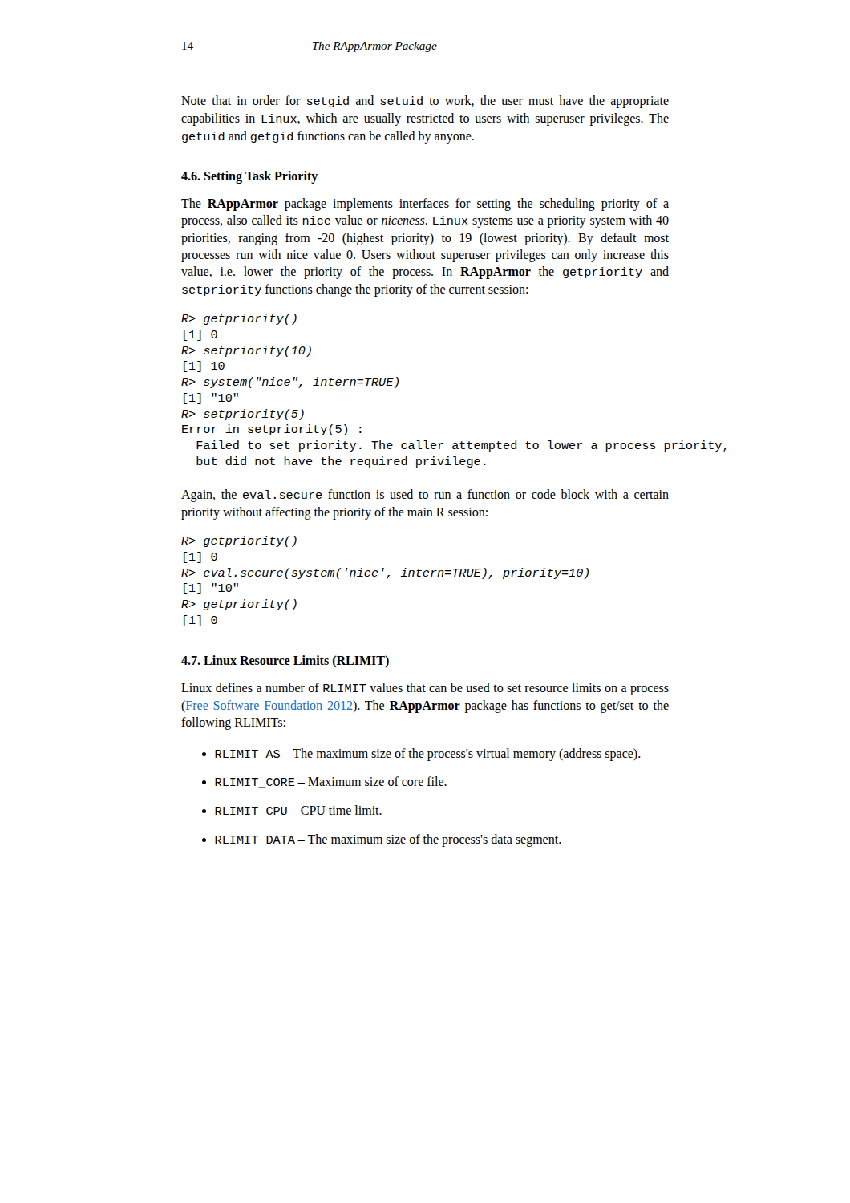14 The RAppArmor Package
Note that in order for setgid and setuid to work, the user must have the appropriate capabilities in Linux, which are usually restricted to users with superuser privileges. The getuid and getgid functions can be called by anyone.
4.6. Setting Task Priority
The RAppArmor package implements interfaces for setting the scheduling priority of a process, also called its nice value or niceness. Linux systems use a priority system with 40 priorities, ranging from -20 (highest priority) to 19 (lowest priority). By default most processes run with nice value 0. Users without superuser privileges can only increase this value, i.e. lower the priority of the process. In RAppArmor the getpriority and setpriority functions change the priority of the current session:
R> getpriority()
[1] 0
R> setpriority(10)
[1] 10
R> system("nice", intern=TRUE)
[1] "10"
R> setpriority(5)
Error in setpriority(5) :
  Failed to set priority. The caller attempted to lower a process priority,
  but did not have the required privilege.
Again, the eval.secure function is used to run a function or code block with a certain priority without affecting the priority of the main R session:
R> getpriority()
[1] 0
R> eval.secure(system('nice', intern=TRUE), priority=10)
[1] "10"
R> getpriority()
[1] 0
4.7. Linux Resource Limits (RLIMIT)
Linux defines a number of RLIMIT values that can be used to set resource limits on a process (Free Software Foundation 2012). The RAppArmor package has functions to get/set to the following RLIMITs:
RLIMIT_AS – The maximum size of the process's virtual memory (address space).
RLIMIT_CORE – Maximum size of core file.
RLIMIT_CPU – CPU time limit.
RLIMIT_DATA – The maximum size of the process's data segment.